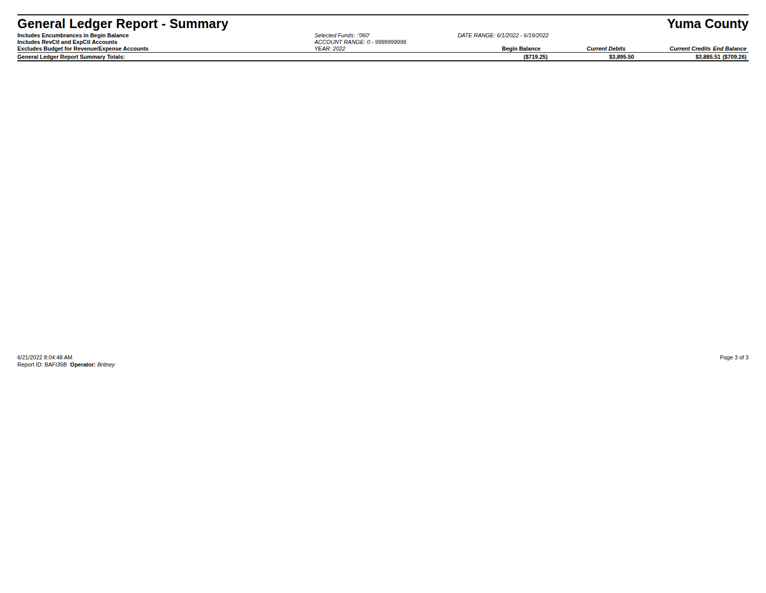General Ledger Report - Summary
Yuma County
| Includes Encumbrances in Begin Balance | Selected Funds: :'060' | DATE RANGE: 6/1/2022 - 6/19/2022 |
| Includes RevCtl and ExpCtl Accounts | ACCOUNT RANGE: 0 - 9999999999 | | | |
| Excludes Budget for Revenue/Expense Accounts | YEAR: 2022 | Begin Balance | Current Debits | Current Credits | End Balance |
| General Ledger Report Summary Totals: | | ($719.25) | $3,895.50 | $3,885.51 | ($709.26) |
6/21/2022 8:04:48 AM Page 3 of 3
Report ID: BAFI35B Operator: Britney